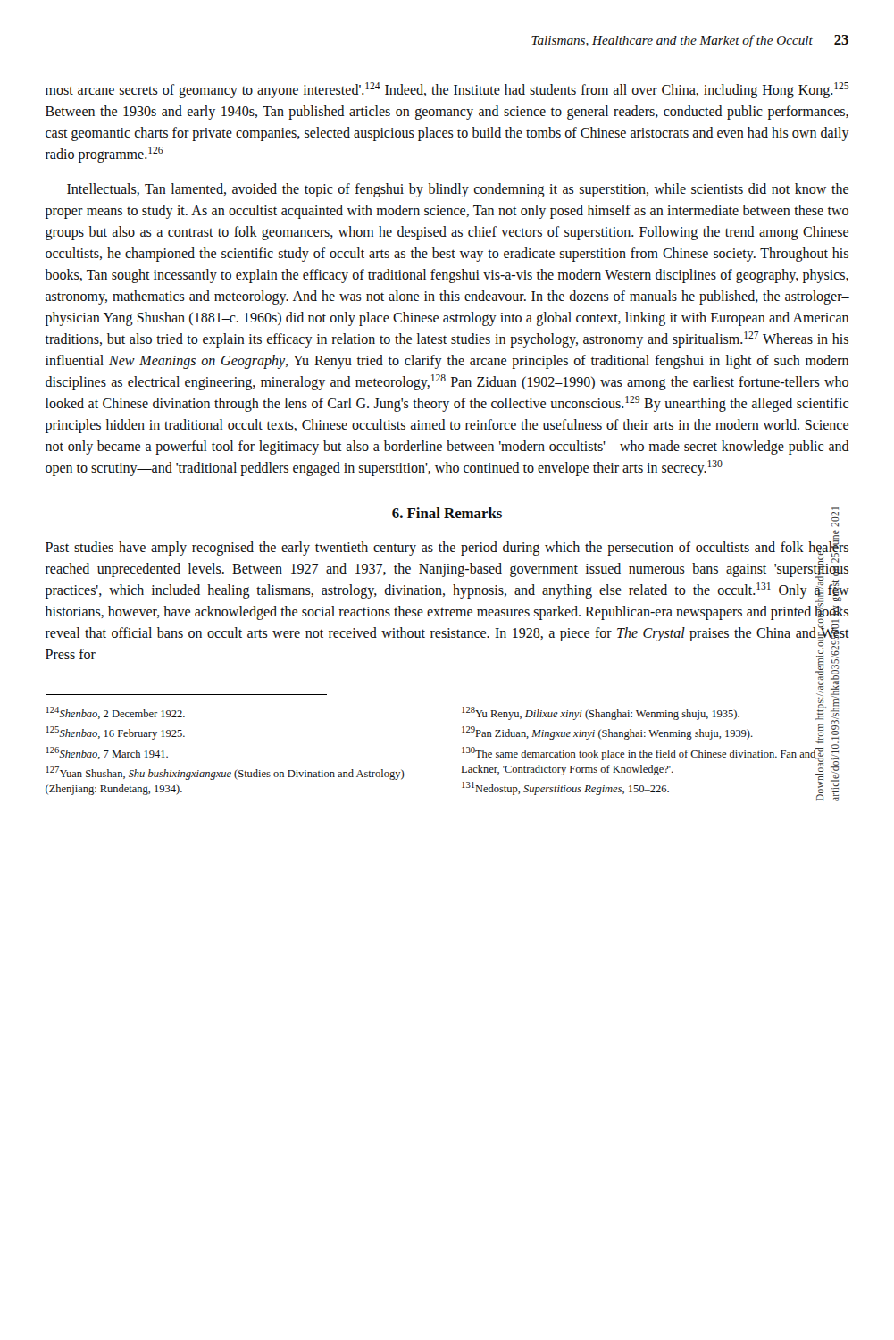Talismans, Healthcare and the Market of the Occult 23
Downloaded from https://academic.oup.com/shm/advance-article/doi/10.1093/shm/hkab035/6295001 by guest on 25 June 2021
most arcane secrets of geomancy to anyone interested'.124 Indeed, the Institute had students from all over China, including Hong Kong.125 Between the 1930s and early 1940s, Tan published articles on geomancy and science to general readers, conducted public performances, cast geomantic charts for private companies, selected auspicious places to build the tombs of Chinese aristocrats and even had his own daily radio programme.126
Intellectuals, Tan lamented, avoided the topic of fengshui by blindly condemning it as superstition, while scientists did not know the proper means to study it. As an occultist acquainted with modern science, Tan not only posed himself as an intermediate between these two groups but also as a contrast to folk geomancers, whom he despised as chief vectors of superstition. Following the trend among Chinese occultists, he championed the scientific study of occult arts as the best way to eradicate superstition from Chinese society. Throughout his books, Tan sought incessantly to explain the efficacy of traditional fengshui vis-a-vis the modern Western disciplines of geography, physics, astronomy, mathematics and meteorology. And he was not alone in this endeavour. In the dozens of manuals he published, the astrologer–physician Yang Shushan (1881–c. 1960s) did not only place Chinese astrology into a global context, linking it with European and American traditions, but also tried to explain its efficacy in relation to the latest studies in psychology, astronomy and spiritualism.127 Whereas in his influential New Meanings on Geography, Yu Renyu tried to clarify the arcane principles of traditional fengshui in light of such modern disciplines as electrical engineering, mineralogy and meteorology,128 Pan Ziduan (1902–1990) was among the earliest fortune-tellers who looked at Chinese divination through the lens of Carl G. Jung's theory of the collective unconscious.129 By unearthing the alleged scientific principles hidden in traditional occult texts, Chinese occultists aimed to reinforce the usefulness of their arts in the modern world. Science not only became a powerful tool for legitimacy but also a borderline between 'modern occultists'—who made secret knowledge public and open to scrutiny—and 'traditional peddlers engaged in superstition', who continued to envelope their arts in secrecy.130
6. Final Remarks
Past studies have amply recognised the early twentieth century as the period during which the persecution of occultists and folk healers reached unprecedented levels. Between 1927 and 1937, the Nanjing-based government issued numerous bans against 'superstitious practices', which included healing talismans, astrology, divination, hypnosis, and anything else related to the occult.131 Only a few historians, however, have acknowledged the social reactions these extreme measures sparked. Republican-era newspapers and printed books reveal that official bans on occult arts were not received without resistance. In 1928, a piece for The Crystal praises the China and West Press for
124Shenbao, 2 December 1922.
125Shenbao, 16 February 1925.
126Shenbao, 7 March 1941.
127Yuan Shushan, Shu bushixingxiangxue (Studies on Divination and Astrology) (Zhenjiang: Rundetang, 1934).
128Yu Renyu, Dilixue xinyi (Shanghai: Wenming shuju, 1935).
129Pan Ziduan, Mingxue xinyi (Shanghai: Wenming shuju, 1939).
130The same demarcation took place in the field of Chinese divination. Fan and Lackner, 'Contradictory Forms of Knowledge?'.
131Nedostup, Superstitious Regimes, 150–226.